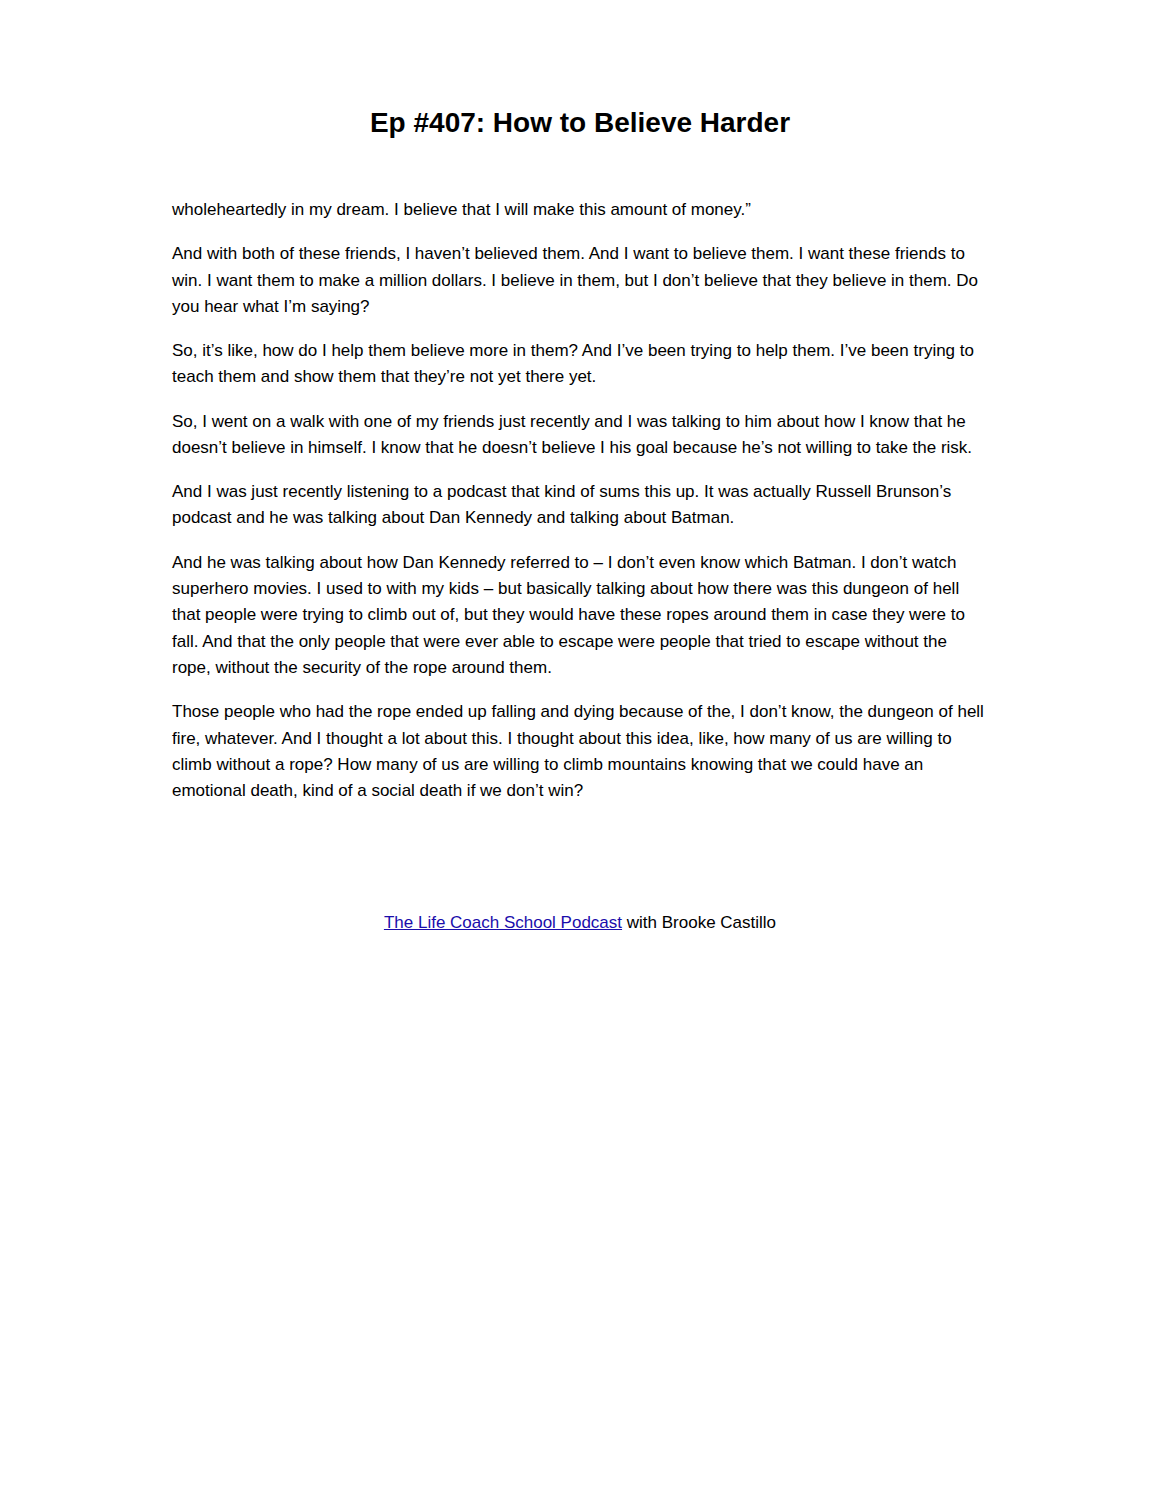Ep #407: How to Believe Harder
wholeheartedly in my dream. I believe that I will make this amount of money.”
And with both of these friends, I haven’t believed them. And I want to believe them. I want these friends to win. I want them to make a million dollars. I believe in them, but I don’t believe that they believe in them. Do you hear what I’m saying?
So, it’s like, how do I help them believe more in them? And I’ve been trying to help them. I’ve been trying to teach them and show them that they’re not yet there yet.
So, I went on a walk with one of my friends just recently and I was talking to him about how I know that he doesn’t believe in himself. I know that he doesn’t believe I his goal because he’s not willing to take the risk.
And I was just recently listening to a podcast that kind of sums this up. It was actually Russell Brunson’s podcast and he was talking about Dan Kennedy and talking about Batman.
And he was talking about how Dan Kennedy referred to – I don’t even know which Batman. I don’t watch superhero movies. I used to with my kids – but basically talking about how there was this dungeon of hell that people were trying to climb out of, but they would have these ropes around them in case they were to fall. And that the only people that were ever able to escape were people that tried to escape without the rope, without the security of the rope around them.
Those people who had the rope ended up falling and dying because of the, I don’t know, the dungeon of hell fire, whatever. And I thought a lot about this. I thought about this idea, like, how many of us are willing to climb without a rope? How many of us are willing to climb mountains knowing that we could have an emotional death, kind of a social death if we don’t win?
The Life Coach School Podcast with Brooke Castillo